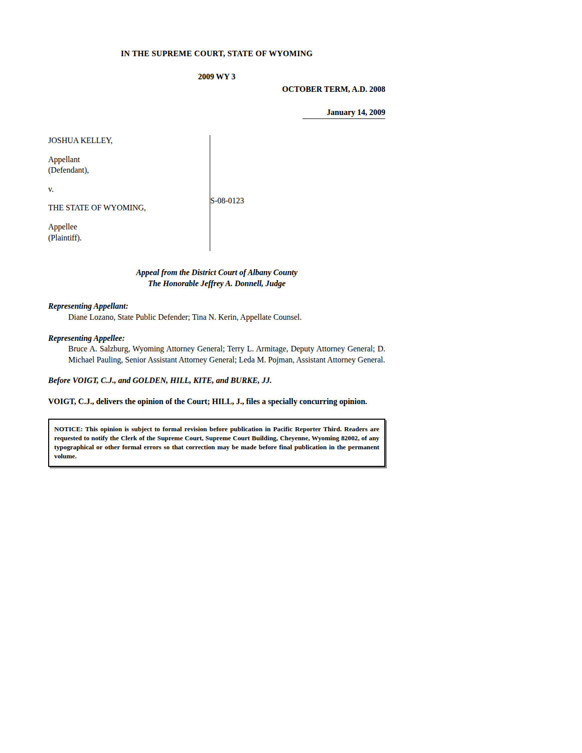IN THE SUPREME COURT, STATE OF WYOMING
2009 WY 3
OCTOBER TERM, A.D. 2008
January 14, 2009
| JOSHUA KELLEY, Appellant (Defendant), v. THE STATE OF WYOMING, Appellee (Plaintiff). | S-08-0123 |
Appeal from the District Court of Albany County
The Honorable Jeffrey A. Donnell, Judge
Representing Appellant:
Diane Lozano, State Public Defender; Tina N. Kerin, Appellate Counsel.
Representing Appellee:
Bruce A. Salzburg, Wyoming Attorney General; Terry L. Armitage, Deputy Attorney General; D. Michael Pauling, Senior Assistant Attorney General; Leda M. Pojman, Assistant Attorney General.
Before VOIGT, C.J., and GOLDEN, HILL, KITE, and BURKE, JJ.
VOIGT, C.J., delivers the opinion of the Court; HILL, J., files a specially concurring opinion.
NOTICE: This opinion is subject to formal revision before publication in Pacific Reporter Third. Readers are requested to notify the Clerk of the Supreme Court, Supreme Court Building, Cheyenne, Wyoming 82002, of any typographical or other formal errors so that correction may be made before final publication in the permanent volume.